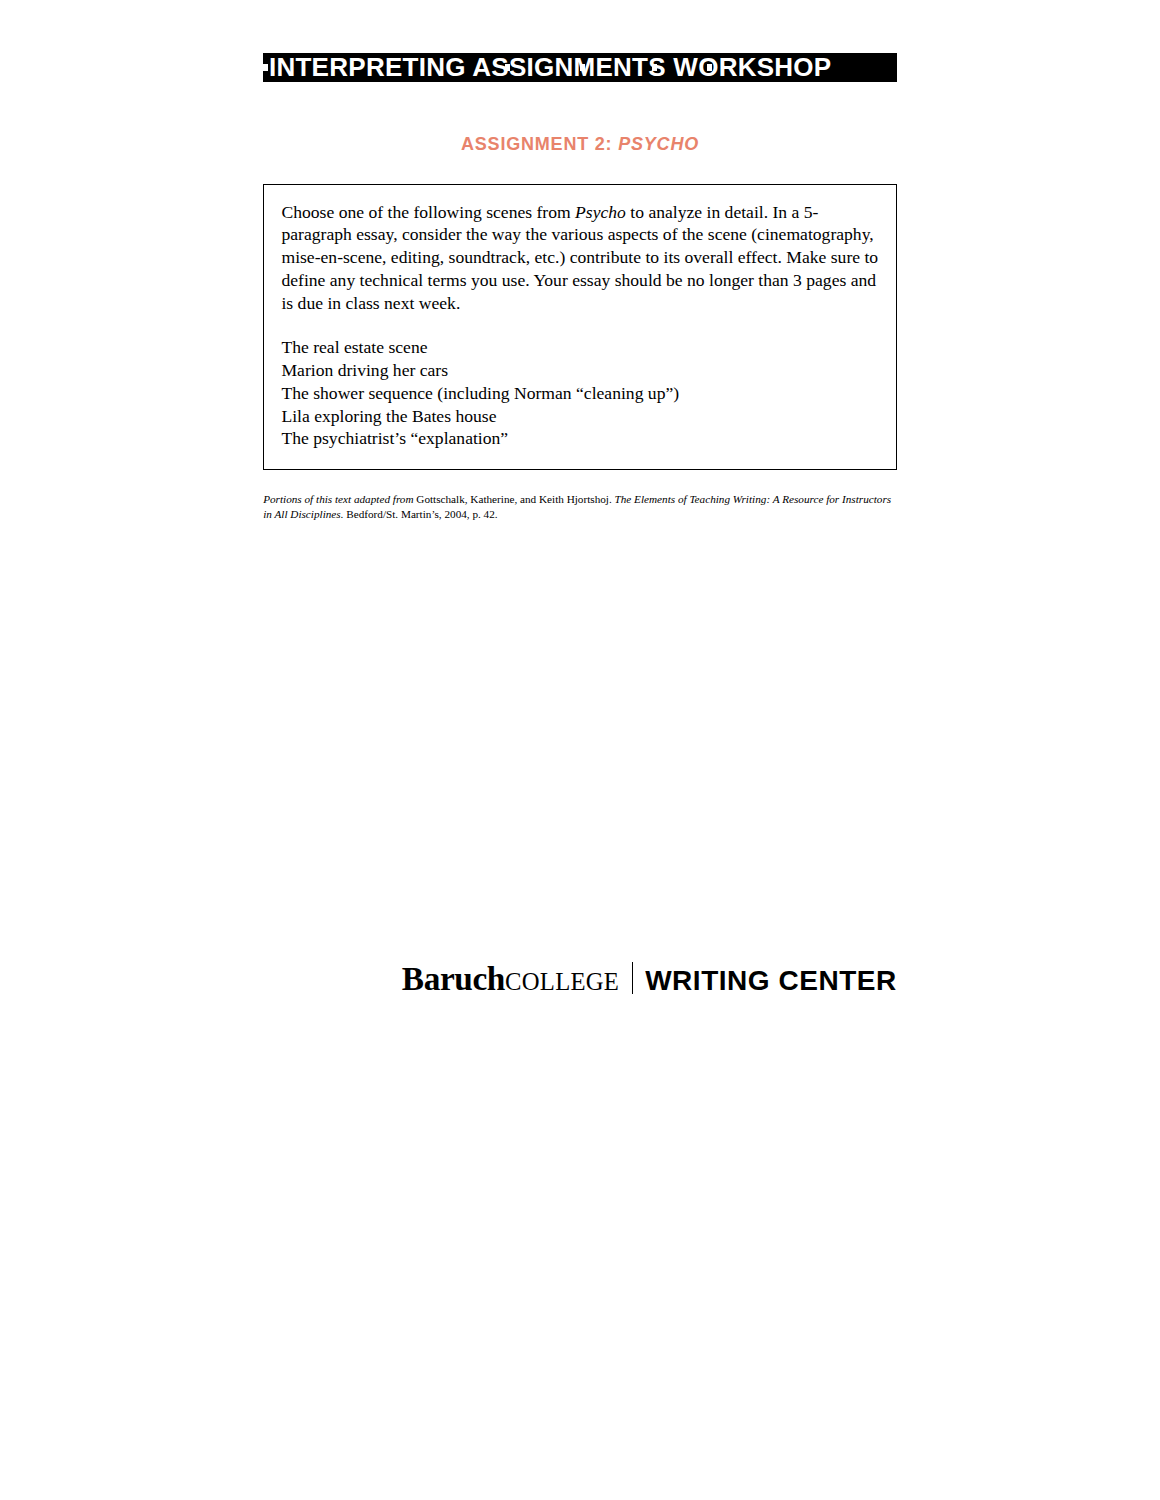INTERPRETING ASSIGNMENTS WORKSHOP
ASSIGNMENT 2: PSYCHO
Choose one of the following scenes from Psycho to analyze in detail. In a 5-paragraph essay, consider the way the various aspects of the scene (cinematography, mise-en-scene, editing, soundtrack, etc.) contribute to its overall effect. Make sure to define any technical terms you use. Your essay should be no longer than 3 pages and is due in class next week.
The real estate scene
Marion driving her cars
The shower sequence (including Norman “cleaning up”)
Lila exploring the Bates house
The psychiatrist’s “explanation”
Portions of this text adapted from Gottschalk, Katherine, and Keith Hjortshoj. The Elements of Teaching Writing: A Resource for Instructors in All Disciplines. Bedford/St. Martin’s, 2004, p. 42.
Baruch COLLEGE WRITING CENTER